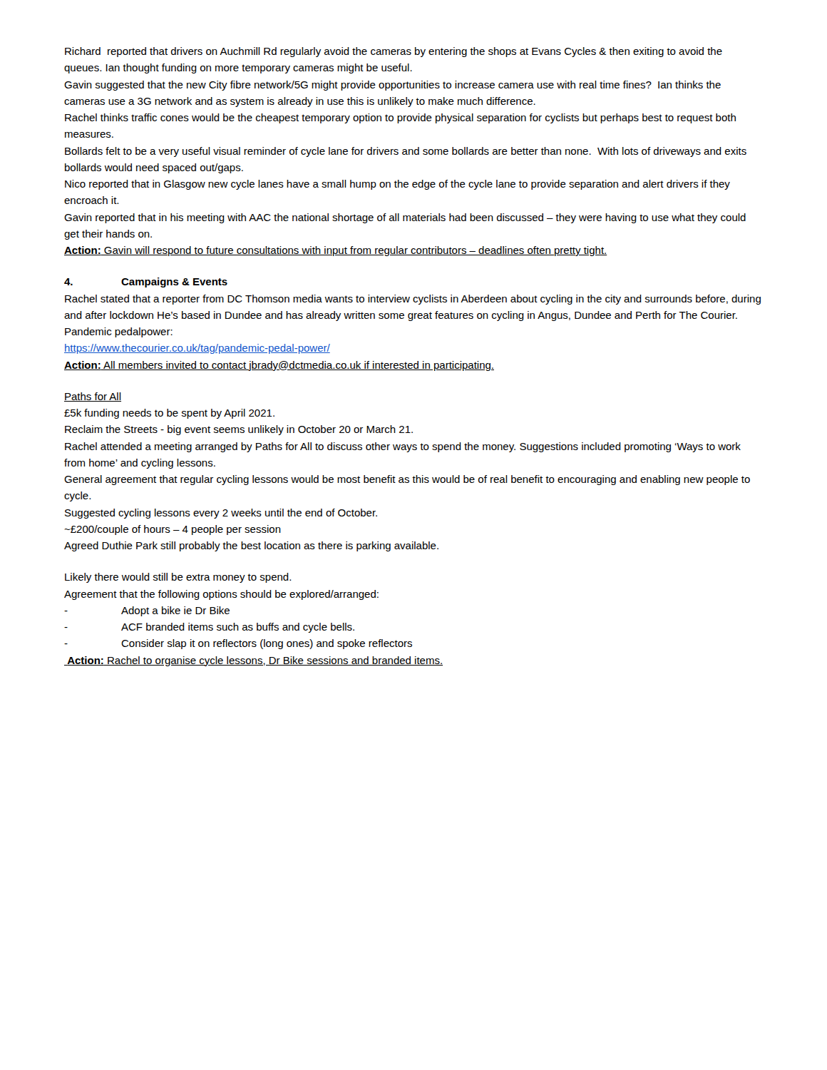Richard reported that drivers on Auchmill Rd regularly avoid the cameras by entering the shops at Evans Cycles & then exiting to avoid the queues. Ian thought funding on more temporary cameras might be useful.
Gavin suggested that the new City fibre network/5G might provide opportunities to increase camera use with real time fines? Ian thinks the cameras use a 3G network and as system is already in use this is unlikely to make much difference.
Rachel thinks traffic cones would be the cheapest temporary option to provide physical separation for cyclists but perhaps best to request both measures.
Bollards felt to be a very useful visual reminder of cycle lane for drivers and some bollards are better than none. With lots of driveways and exits bollards would need spaced out/gaps.
Nico reported that in Glasgow new cycle lanes have a small hump on the edge of the cycle lane to provide separation and alert drivers if they encroach it.
Gavin reported that in his meeting with AAC the national shortage of all materials had been discussed – they were having to use what they could get their hands on.
Action: Gavin will respond to future consultations with input from regular contributors – deadlines often pretty tight.
4.
Campaigns & Events
Rachel stated that a reporter from DC Thomson media wants to interview cyclists in Aberdeen about cycling in the city and surrounds before, during and after lockdown He’s based in Dundee and has already written some great features on cycling in Angus, Dundee and Perth for The Courier. Pandemic pedalpower:
https://www.thecourier.co.uk/tag/pandemic-pedal-power/
Action: All members invited to contact jbrady@dctmedia.co.uk if interested in participating.
Paths for All
£5k funding needs to be spent by April 2021.
Reclaim the Streets - big event seems unlikely in October 20 or March 21.
Rachel attended a meeting arranged by Paths for All to discuss other ways to spend the money. Suggestions included promoting ‘Ways to work from home’ and cycling lessons.
General agreement that regular cycling lessons would be most benefit as this would be of real benefit to encouraging and enabling new people to cycle.
Suggested cycling lessons every 2 weeks until the end of October.
~£200/couple of hours – 4 people per session
Agreed Duthie Park still probably the best location as there is parking available.
Likely there would still be extra money to spend.
Agreement that the following options should be explored/arranged:
-Adopt a bike ie Dr Bike
-ACF branded items such as buffs and cycle bells.
-Consider slap it on reflectors (long ones) and spoke reflectors
Action: Rachel to organise cycle lessons, Dr Bike sessions and branded items.